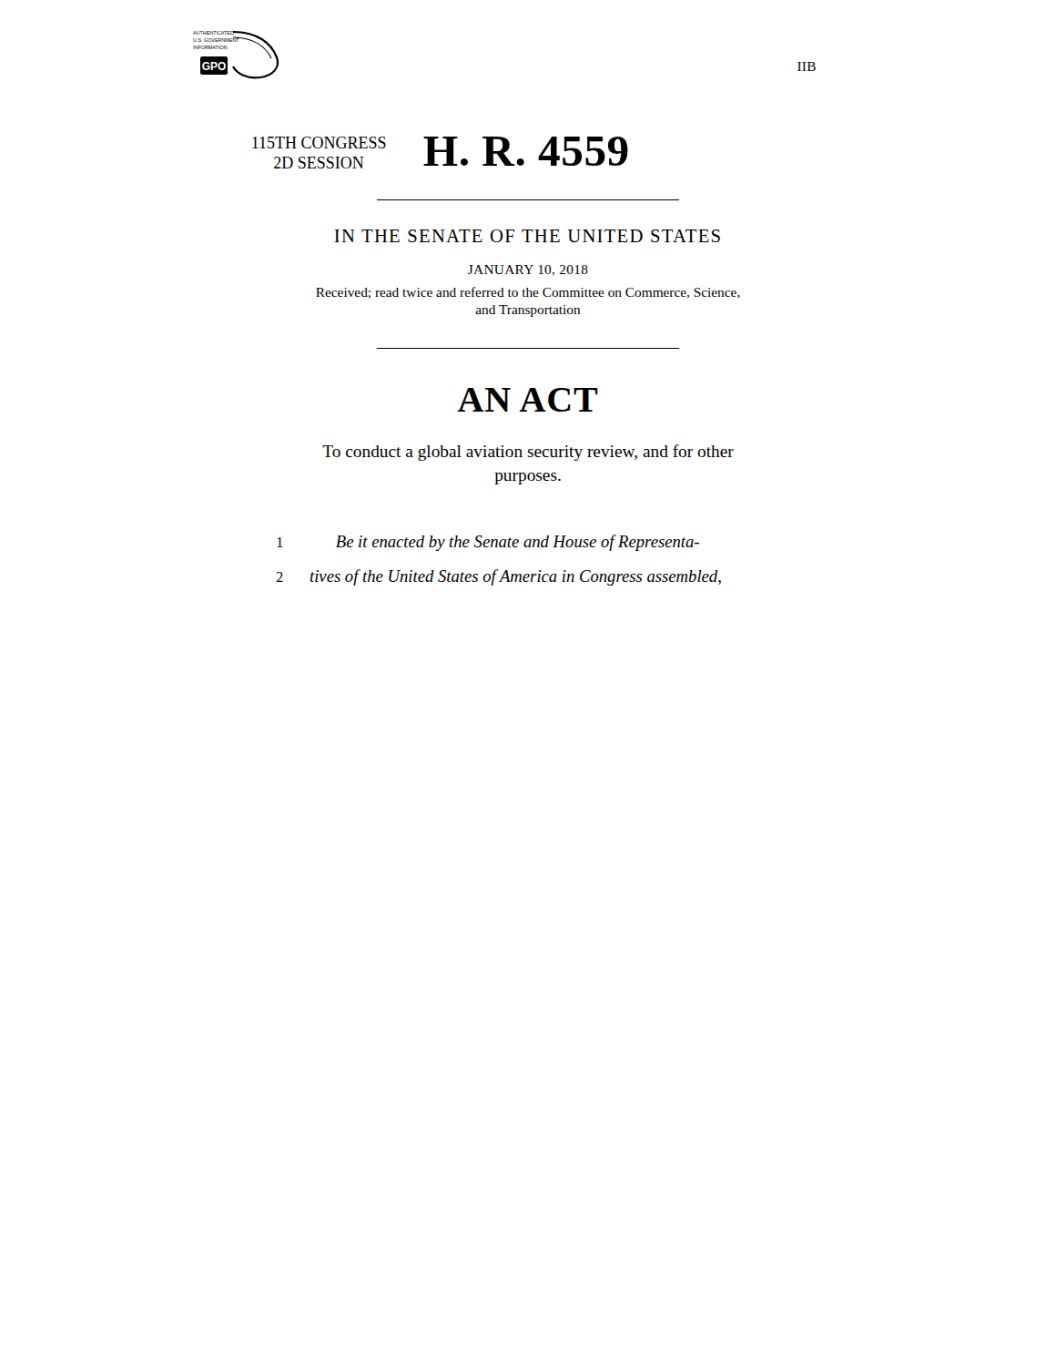AUTHENTICATED U.S. GOVERNMENT INFORMATION GPO
IIB
115TH CONGRESS 2D SESSION
H. R. 4559
IN THE SENATE OF THE UNITED STATES
JANUARY 10, 2018
Received; read twice and referred to the Committee on Commerce, Science,
and Transportation
AN ACT
To conduct a global aviation security review, and for other
purposes.
1 Be it enacted by the Senate and House of Representa-
2 tives of the United States of America in Congress assembled,